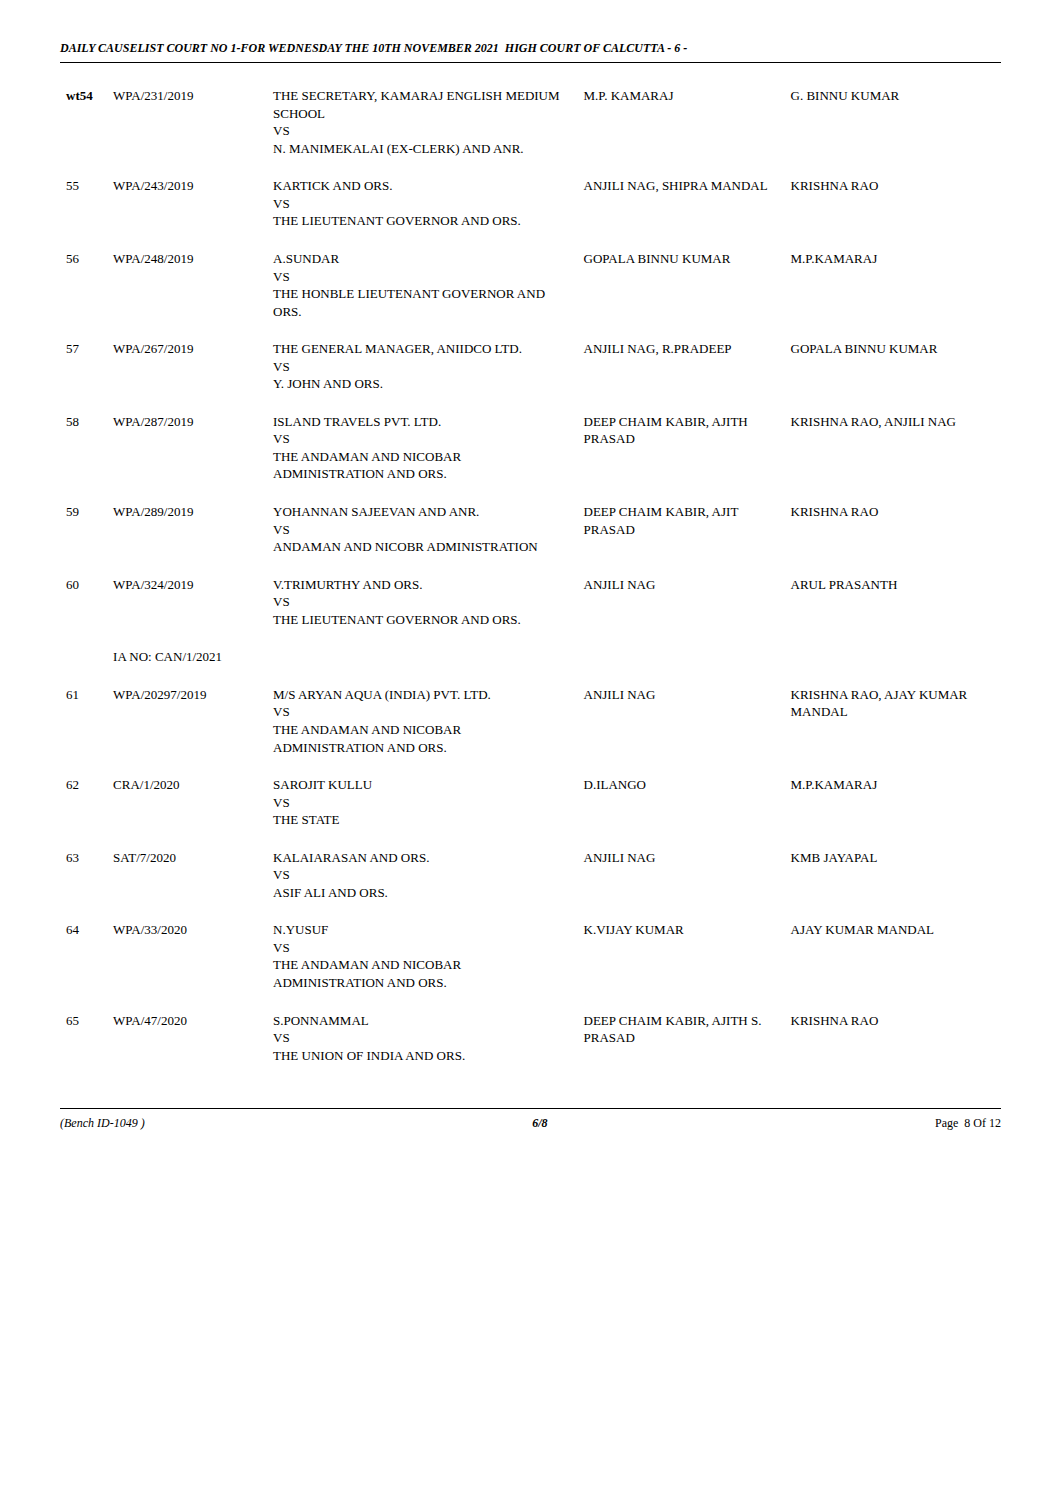DAILY CAUSELIST COURT NO 1-FOR WEDNESDAY THE 10TH NOVEMBER 2021 HIGH COURT OF CALCUTTA - 6 -
| wt54 | WPA/231/2019 | THE SECRETARY, KAMARAJ ENGLISH MEDIUM SCHOOL VS N. MANIMEKALAI (EX-CLERK) AND ANR. | M.P. KAMARAJ | G. BINNU KUMAR |
| 55 | WPA/243/2019 | KARTICK AND ORS. VS THE LIEUTENANT GOVERNOR AND ORS. | ANJILI NAG, SHIPRA MANDAL | KRISHNA RAO |
| 56 | WPA/248/2019 | A.SUNDAR VS THE HONBLE LIEUTENANT GOVERNOR AND ORS. | GOPALA BINNU KUMAR | M.P.KAMARAJ |
| 57 | WPA/267/2019 | THE GENERAL MANAGER, ANIIDCO LTD. VS Y. JOHN AND ORS. | ANJILI NAG, R.PRADEEP | GOPALA BINNU KUMAR |
| 58 | WPA/287/2019 | ISLAND TRAVELS PVT. LTD. VS THE ANDAMAN AND NICOBAR ADMINISTRATION AND ORS. | DEEP CHAIM KABIR, AJITH PRASAD | KRISHNA RAO, ANJILI NAG |
| 59 | WPA/289/2019 | YOHANNAN SAJEEVAN AND ANR. VS ANDAMAN AND NICOBR ADMINISTRATION | DEEP CHAIM KABIR, AJIT PRASAD | KRISHNA RAO |
| 60 | WPA/324/2019 | V.TRIMURTHY AND ORS. VS THE LIEUTENANT GOVERNOR AND ORS. | ANJILI NAG | ARUL PRASANTH |
| | IA NO: CAN/1/2021 |
| 61 | WPA/20297/2019 | M/S ARYAN AQUA (INDIA) PVT. LTD. VS THE ANDAMAN AND NICOBAR ADMINISTRATION AND ORS. | ANJILI NAG | KRISHNA RAO, AJAY KUMAR MANDAL |
| 62 | CRA/1/2020 | SAROJIT KULLU VS THE STATE | D.ILANGO | M.P.KAMARAJ |
| 63 | SAT/7/2020 | KALAIARASAN AND ORS. VS ASIF ALI AND ORS. | ANJILI NAG | KMB JAYAPAL |
| 64 | WPA/33/2020 | N.YUSUF VS THE ANDAMAN AND NICOBAR ADMINISTRATION AND ORS. | K.VIJAY KUMAR | AJAY KUMAR MANDAL |
| 65 | WPA/47/2020 | S.PONNAMMAL VS THE UNION OF INDIA AND ORS. | DEEP CHAIM KABIR, AJITH S. PRASAD | KRISHNA RAO |
(Bench ID-1049 )
6/8
Page 8 Of 12